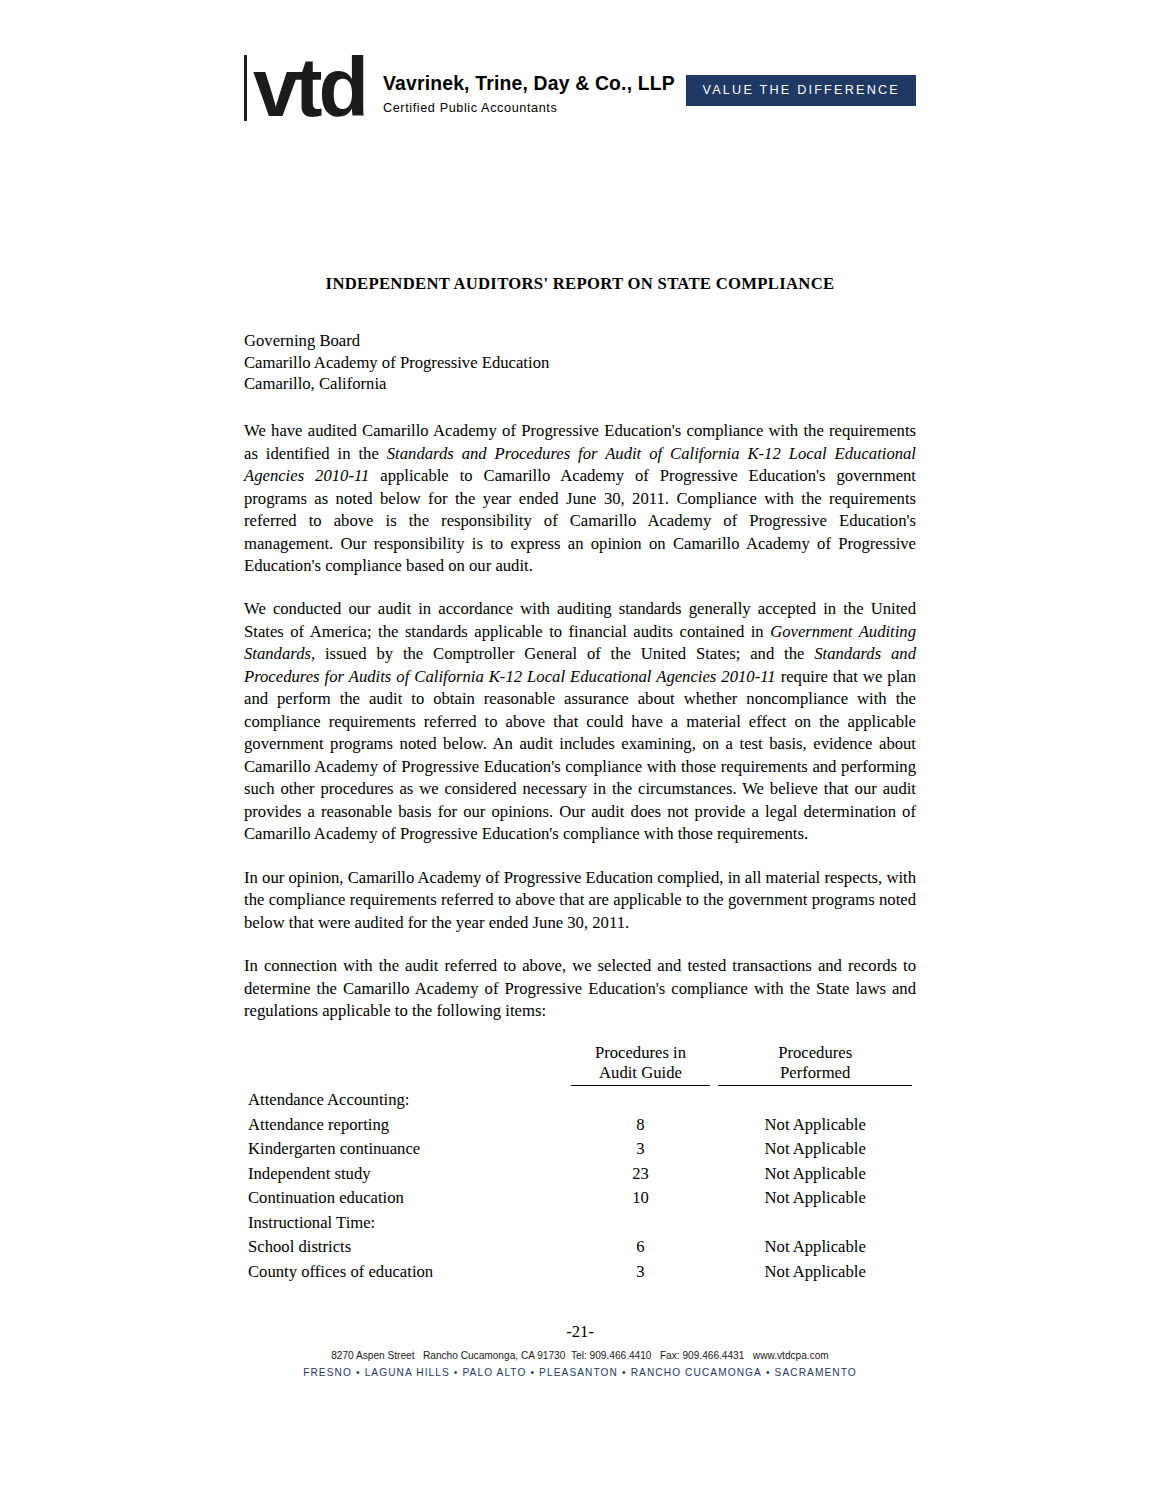vtd
Vavrinek, Trine, Day & Co., LLP
Certified Public Accountants
VALUE THE DIFFERENCE
INDEPENDENT AUDITORS' REPORT ON STATE COMPLIANCE
Governing Board
Camarillo Academy of Progressive Education
Camarillo, California
We have audited Camarillo Academy of Progressive Education's compliance with the requirements as identified in the Standards and Procedures for Audit of California K-12 Local Educational Agencies 2010-11 applicable to Camarillo Academy of Progressive Education's government programs as noted below for the year ended June 30, 2011. Compliance with the requirements referred to above is the responsibility of Camarillo Academy of Progressive Education's management. Our responsibility is to express an opinion on Camarillo Academy of Progressive Education's compliance based on our audit.
We conducted our audit in accordance with auditing standards generally accepted in the United States of America; the standards applicable to financial audits contained in Government Auditing Standards, issued by the Comptroller General of the United States; and the Standards and Procedures for Audits of California K-12 Local Educational Agencies 2010-11 require that we plan and perform the audit to obtain reasonable assurance about whether noncompliance with the compliance requirements referred to above that could have a material effect on the applicable government programs noted below. An audit includes examining, on a test basis, evidence about Camarillo Academy of Progressive Education's compliance with those requirements and performing such other procedures as we considered necessary in the circumstances. We believe that our audit provides a reasonable basis for our opinions. Our audit does not provide a legal determination of Camarillo Academy of Progressive Education's compliance with those requirements.
In our opinion, Camarillo Academy of Progressive Education complied, in all material respects, with the compliance requirements referred to above that are applicable to the government programs noted below that were audited for the year ended June 30, 2011.
In connection with the audit referred to above, we selected and tested transactions and records to determine the Camarillo Academy of Progressive Education's compliance with the State laws and regulations applicable to the following items:
| | Procedures in Audit Guide | Procedures Performed |
| --- | --- | --- |
| Attendance Accounting: | | |
| Attendance reporting | 8 | Not Applicable |
| Kindergarten continuance | 3 | Not Applicable |
| Independent study | 23 | Not Applicable |
| Continuation education | 10 | Not Applicable |
| Instructional Time: | | |
| School districts | 6 | Not Applicable |
| County offices of education | 3 | Not Applicable |
-21-
8270 Aspen Street Rancho Cucamonga, CA 91730 Tel: 909.466.4410 Fax: 909.466.4431 www.vtdcpa.com
FRESNO•LAGUNA HILLS•PALO ALTO•PLEASANTON•RANCHO CUCAMONGA•SACRAMENTO